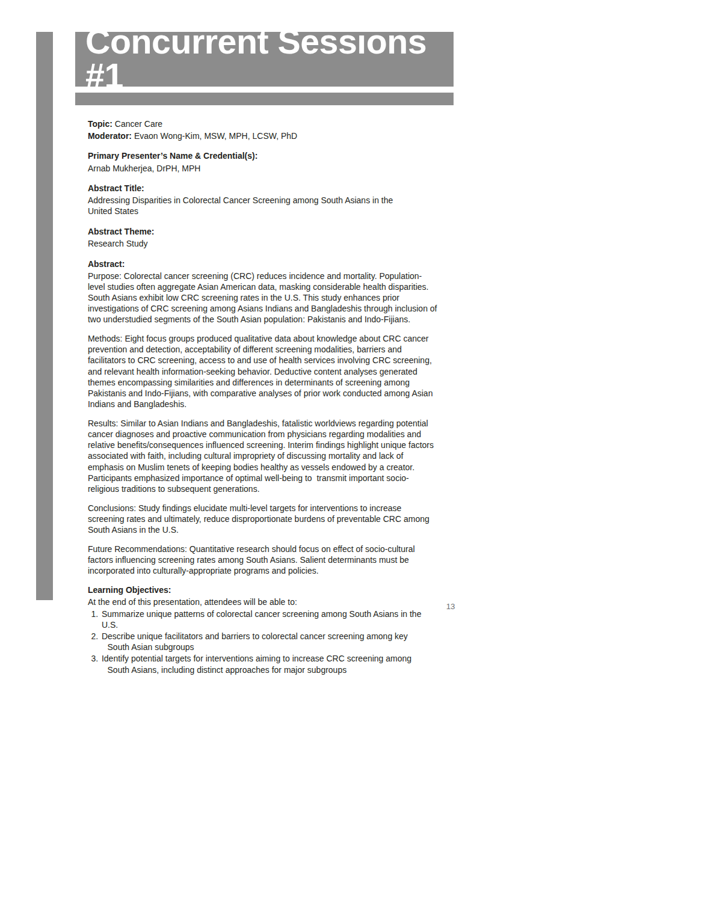Concurrent Sessions #1
Topic: Cancer Care
Moderator: Evaon Wong-Kim, MSW, MPH, LCSW, PhD
Primary Presenter’s Name & Credential(s):
Arnab Mukherjea, DrPH, MPH
Abstract Title:
Addressing Disparities in Colorectal Cancer Screening among South Asians in the
United States
Abstract Theme:
Research Study
Abstract:
Purpose: Colorectal cancer screening (CRC) reduces incidence and mortality. Population-level studies often aggregate Asian American data, masking considerable health disparities. South Asians exhibit low CRC screening rates in the U.S. This study enhances prior investigations of CRC screening among Asians Indians and Bangladeshis through inclusion of two understudied segments of the South Asian population: Pakistanis and Indo-Fijians.
Methods: Eight focus groups produced qualitative data about knowledge about CRC cancer prevention and detection, acceptability of different screening modalities, barriers and facilitators to CRC screening, access to and use of health services involving CRC screening, and relevant health information-seeking behavior. Deductive content analyses generated themes encompassing similarities and differences in determinants of screening among Pakistanis and Indo-Fijians, with comparative analyses of prior work conducted among Asian Indians and Bangladeshis.
Results: Similar to Asian Indians and Bangladeshis, fatalistic worldviews regarding potential cancer diagnoses and proactive communication from physicians regarding modalities and relative benefits/consequences influenced screening. Interim findings highlight unique factors associated with faith, including cultural impropriety of discussing mortality and lack of emphasis on Muslim tenets of keeping bodies healthy as vessels endowed by a creator. Participants emphasized importance of optimal well-being to transmit important socio-religious traditions to subsequent generations.
Conclusions: Study findings elucidate multi-level targets for interventions to increase screening rates and ultimately, reduce disproportionate burdens of preventable CRC among South Asians in the U.S.
Future Recommendations: Quantitative research should focus on effect of socio-cultural factors influencing screening rates among South Asians. Salient determinants must be incorporated into culturally-appropriate programs and policies.
Learning Objectives:
At the end of this presentation, attendees will be able to:
Summarize unique patterns of colorectal cancer screening among South Asians in the U.S.
Describe unique facilitators and barriers to colorectal cancer screening among keySouth Asian subgroups
Identify potential targets for interventions aiming to increase CRC screening amongSouth Asians, including distinct approaches for major subgroups
13